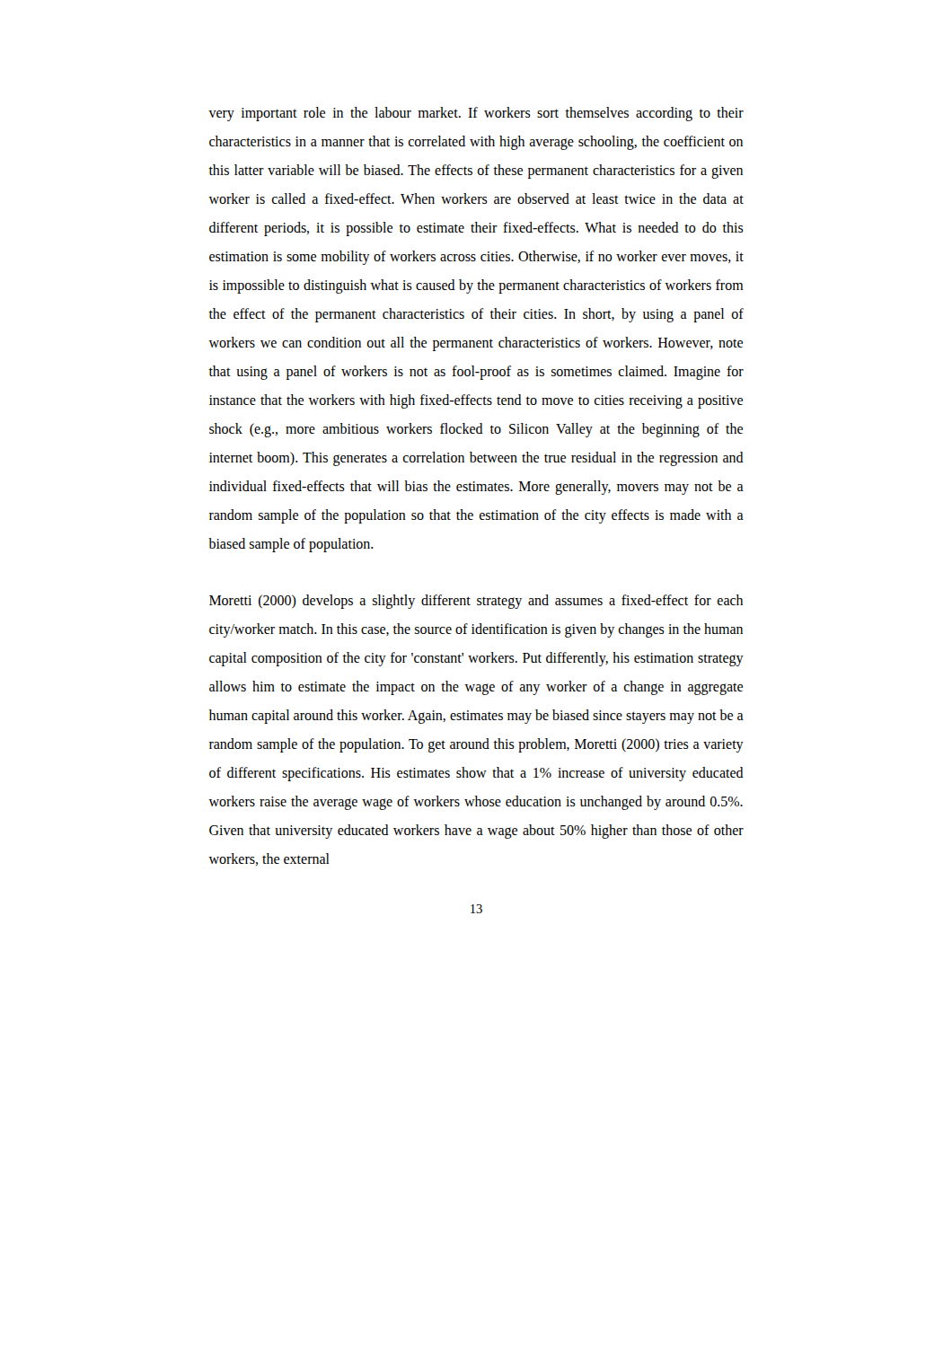very important role in the labour market. If workers sort themselves according to their characteristics in a manner that is correlated with high average schooling, the coefficient on this latter variable will be biased. The effects of these permanent characteristics for a given worker is called a fixed-effect. When workers are observed at least twice in the data at different periods, it is possible to estimate their fixed-effects. What is needed to do this estimation is some mobility of workers across cities. Otherwise, if no worker ever moves, it is impossible to distinguish what is caused by the permanent characteristics of workers from the effect of the permanent characteristics of their cities. In short, by using a panel of workers we can condition out all the permanent characteristics of workers. However, note that using a panel of workers is not as fool-proof as is sometimes claimed. Imagine for instance that the workers with high fixed-effects tend to move to cities receiving a positive shock (e.g., more ambitious workers flocked to Silicon Valley at the beginning of the internet boom). This generates a correlation between the true residual in the regression and individual fixed-effects that will bias the estimates. More generally, movers may not be a random sample of the population so that the estimation of the city effects is made with a biased sample of population.
Moretti (2000) develops a slightly different strategy and assumes a fixed-effect for each city/worker match. In this case, the source of identification is given by changes in the human capital composition of the city for 'constant' workers. Put differently, his estimation strategy allows him to estimate the impact on the wage of any worker of a change in aggregate human capital around this worker. Again, estimates may be biased since stayers may not be a random sample of the population. To get around this problem, Moretti (2000) tries a variety of different specifications. His estimates show that a 1% increase of university educated workers raise the average wage of workers whose education is unchanged by around 0.5%. Given that university educated workers have a wage about 50% higher than those of other workers, the external
13